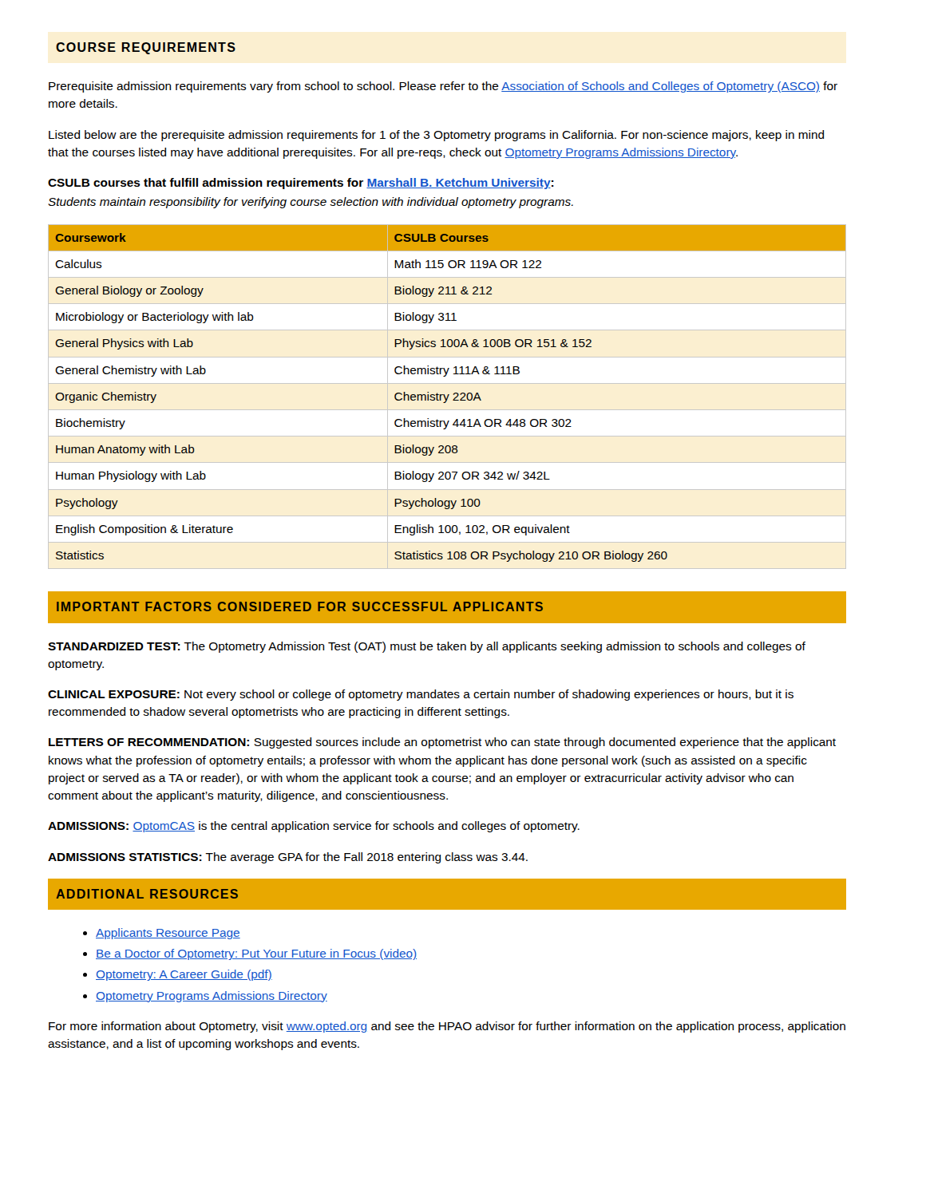Course Requirements
Prerequisite admission requirements vary from school to school. Please refer to the Association of Schools and Colleges of Optometry (ASCO) for more details.
Listed below are the prerequisite admission requirements for 1 of the 3 Optometry programs in California. For non-science majors, keep in mind that the courses listed may have additional prerequisites. For all pre-reqs, check out Optometry Programs Admissions Directory.
CSULB courses that fulfill admission requirements for Marshall B. Ketchum University:
Students maintain responsibility for verifying course selection with individual optometry programs.
| Coursework | CSULB Courses |
| --- | --- |
| Calculus | Math 115 OR 119A OR 122 |
| General Biology or Zoology | Biology 211 & 212 |
| Microbiology or Bacteriology with lab | Biology 311 |
| General Physics with Lab | Physics 100A & 100B OR 151 & 152 |
| General Chemistry with Lab | Chemistry 111A & 111B |
| Organic Chemistry | Chemistry 220A |
| Biochemistry | Chemistry 441A OR 448 OR 302 |
| Human Anatomy with Lab | Biology 208 |
| Human Physiology with Lab | Biology 207 OR 342 w/ 342L |
| Psychology | Psychology 100 |
| English Composition & Literature | English 100, 102, OR equivalent |
| Statistics | Statistics 108 OR Psychology 210 OR Biology 260 |
Important Factors Considered for Successful Applicants
STANDARDIZED TEST: The Optometry Admission Test (OAT) must be taken by all applicants seeking admission to schools and colleges of optometry.
CLINICAL EXPOSURE: Not every school or college of optometry mandates a certain number of shadowing experiences or hours, but it is recommended to shadow several optometrists who are practicing in different settings.
LETTERS OF RECOMMENDATION: Suggested sources include an optometrist who can state through documented experience that the applicant knows what the profession of optometry entails; a professor with whom the applicant has done personal work (such as assisted on a specific project or served as a TA or reader), or with whom the applicant took a course; and an employer or extracurricular activity advisor who can comment about the applicant’s maturity, diligence, and conscientiousness.
ADMISSIONS: OptomCAS is the central application service for schools and colleges of optometry.
ADMISSIONS STATISTICS: The average GPA for the Fall 2018 entering class was 3.44.
Additional Resources
Applicants Resource Page
Be a Doctor of Optometry: Put Your Future in Focus (video)
Optometry: A Career Guide (pdf)
Optometry Programs Admissions Directory
For more information about Optometry, visit www.opted.org and see the HPAO advisor for further information on the application process, application assistance, and a list of upcoming workshops and events.